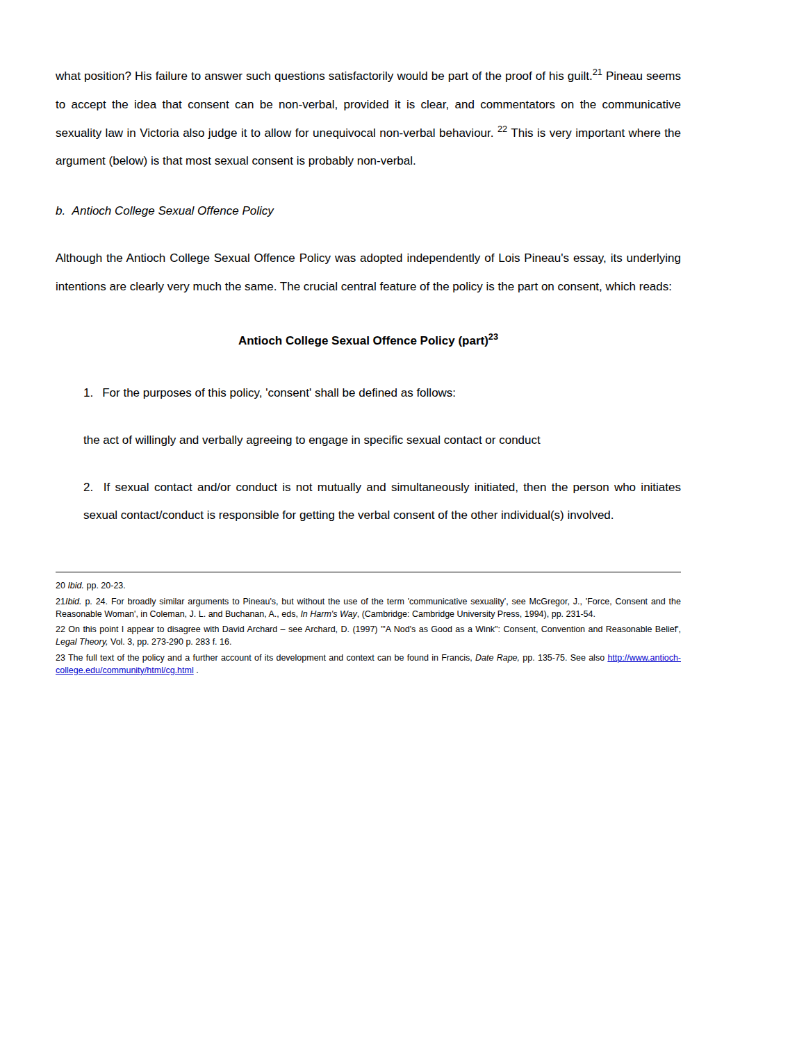what position? His failure to answer such questions satisfactorily would be part of the proof of his guilt.21 Pineau seems to accept the idea that consent can be non-verbal, provided it is clear, and commentators on the communicative sexuality law in Victoria also judge it to allow for unequivocal non-verbal behaviour. 22 This is very important where the argument (below) is that most sexual consent is probably non-verbal.
b. Antioch College Sexual Offence Policy
Although the Antioch College Sexual Offence Policy was adopted independently of Lois Pineau's essay, its underlying intentions are clearly very much the same. The crucial central feature of the policy is the part on consent, which reads:
Antioch College Sexual Offence Policy (part)23
1. For the purposes of this policy, 'consent' shall be defined as follows:
the act of willingly and verbally agreeing to engage in specific sexual contact or conduct
2. If sexual contact and/or conduct is not mutually and simultaneously initiated, then the person who initiates sexual contact/conduct is responsible for getting the verbal consent of the other individual(s) involved.
20 Ibid. pp. 20-23.
21Ibid. p. 24. For broadly similar arguments to Pineau's, but without the use of the term 'communicative sexuality', see McGregor, J., 'Force, Consent and the Reasonable Woman', in Coleman, J. L. and Buchanan, A., eds, In Harm's Way, (Cambridge: Cambridge University Press, 1994), pp. 231-54.
22 On this point I appear to disagree with David Archard – see Archard, D. (1997) '"A Nod's as Good as a Wink": Consent, Convention and Reasonable Belief', Legal Theory, Vol. 3, pp. 273-290 p. 283 f. 16.
23 The full text of the policy and a further account of its development and context can be found in Francis, Date Rape, pp. 135-75. See also http://www.antioch-college.edu/community/html/cg.html .